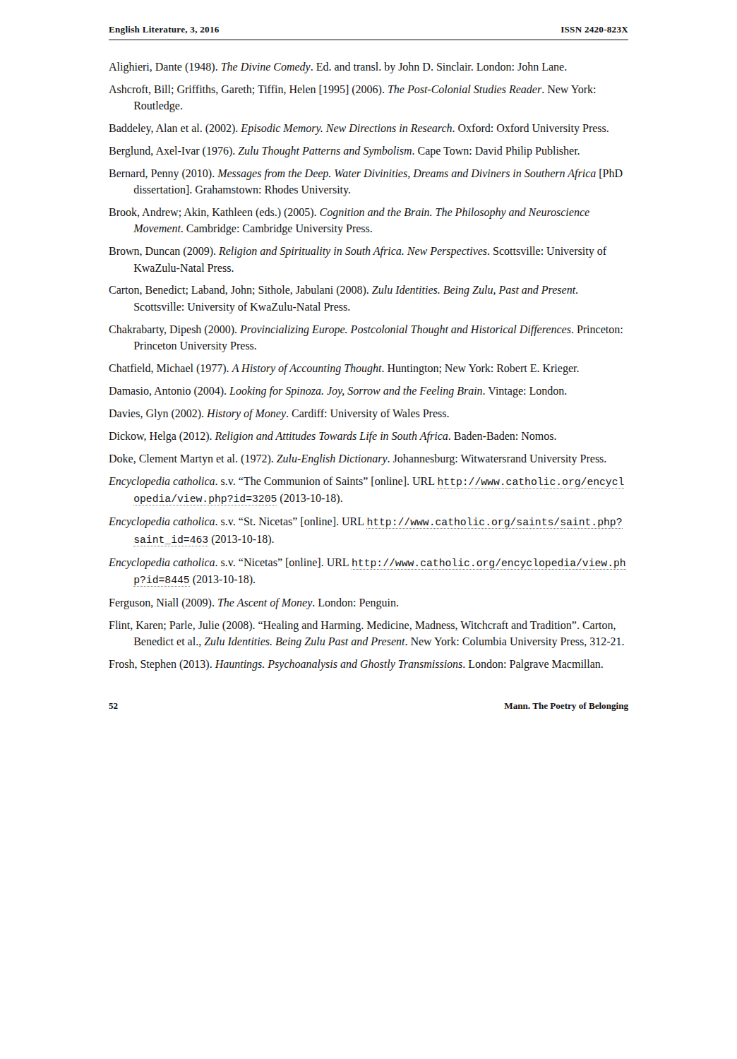English Literature, 3, 2016 ISSN 2420-823X
Alighieri, Dante (1948). The Divine Comedy. Ed. and transl. by John D. Sinclair. London: John Lane.
Ashcroft, Bill; Griffiths, Gareth; Tiffin, Helen [1995] (2006). The Post-Colonial Studies Reader. New York: Routledge.
Baddeley, Alan et al. (2002). Episodic Memory. New Directions in Research. Oxford: Oxford University Press.
Berglund, Axel-Ivar (1976). Zulu Thought Patterns and Symbolism. Cape Town: David Philip Publisher.
Bernard, Penny (2010). Messages from the Deep. Water Divinities, Dreams and Diviners in Southern Africa [PhD dissertation]. Grahamstown: Rhodes University.
Brook, Andrew; Akin, Kathleen (eds.) (2005). Cognition and the Brain. The Philosophy and Neuroscience Movement. Cambridge: Cambridge University Press.
Brown, Duncan (2009). Religion and Spirituality in South Africa. New Perspectives. Scottsville: University of KwaZulu-Natal Press.
Carton, Benedict; Laband, John; Sithole, Jabulani (2008). Zulu Identities. Being Zulu, Past and Present. Scottsville: University of KwaZulu-Natal Press.
Chakrabarty, Dipesh (2000). Provincializing Europe. Postcolonial Thought and Historical Differences. Princeton: Princeton University Press.
Chatfield, Michael (1977). A History of Accounting Thought. Huntington; New York: Robert E. Krieger.
Damasio, Antonio (2004). Looking for Spinoza. Joy, Sorrow and the Feeling Brain. Vintage: London.
Davies, Glyn (2002). History of Money. Cardiff: University of Wales Press.
Dickow, Helga (2012). Religion and Attitudes Towards Life in South Africa. Baden-Baden: Nomos.
Doke, Clement Martyn et al. (1972). Zulu-English Dictionary. Johannesburg: Witwatersrand University Press.
Encyclopedia catholica. s.v. “The Communion of Saints” [online]. URL http://www.catholic.org/encyclopedia/view.php?id=3205 (2013-10-18).
Encyclopedia catholica. s.v. “St. Nicetas” [online]. URL http://www.catholic.org/saints/saint.php?saint_id=463 (2013-10-18).
Encyclopedia catholica. s.v. “Nicetas” [online]. URL http://www.catholic.org/encyclopedia/view.php?id=8445 (2013-10-18).
Ferguson, Niall (2009). The Ascent of Money. London: Penguin.
Flint, Karen; Parle, Julie (2008). “Healing and Harming. Medicine, Madness, Witchcraft and Tradition”. Carton, Benedict et al., Zulu Identities. Being Zulu Past and Present. New York: Columbia University Press, 312-21.
Frosh, Stephen (2013). Hauntings. Psychoanalysis and Ghostly Transmissions. London: Palgrave Macmillan.
52 Mann. The Poetry of Belonging